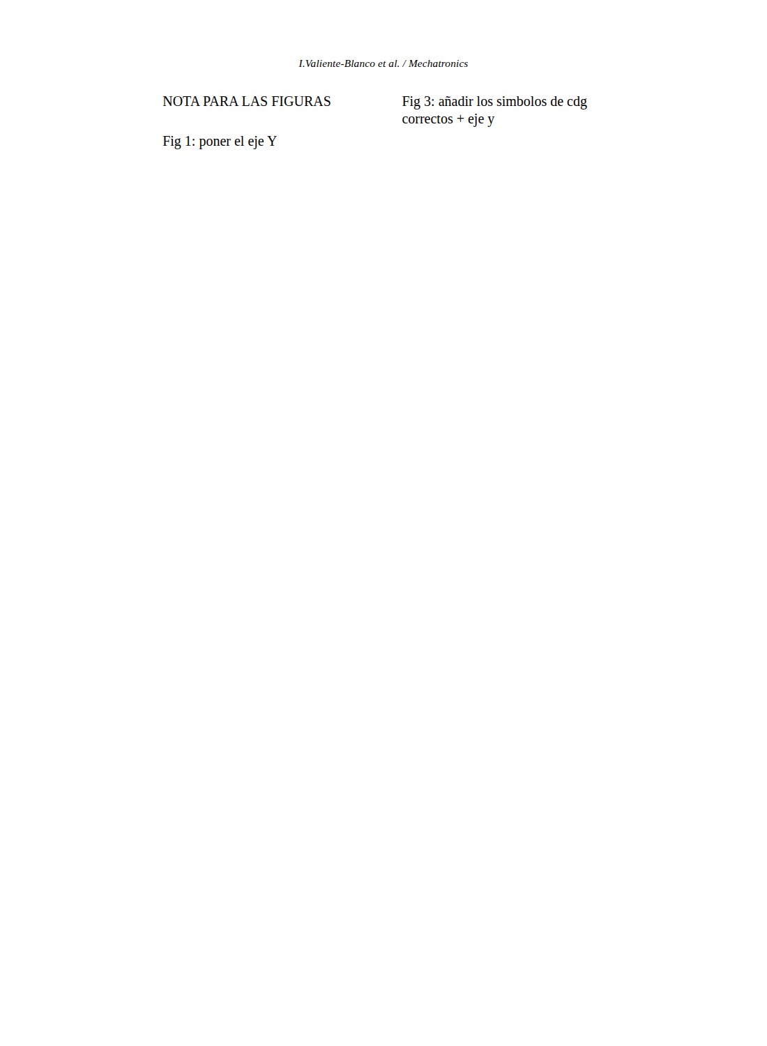I.Valiente-Blanco et al. / Mechatronics
NOTA PARA LAS FIGURAS
Fig 1: poner el eje Y
Fig 3: añadir los simbolos de cdg correctos + eje y